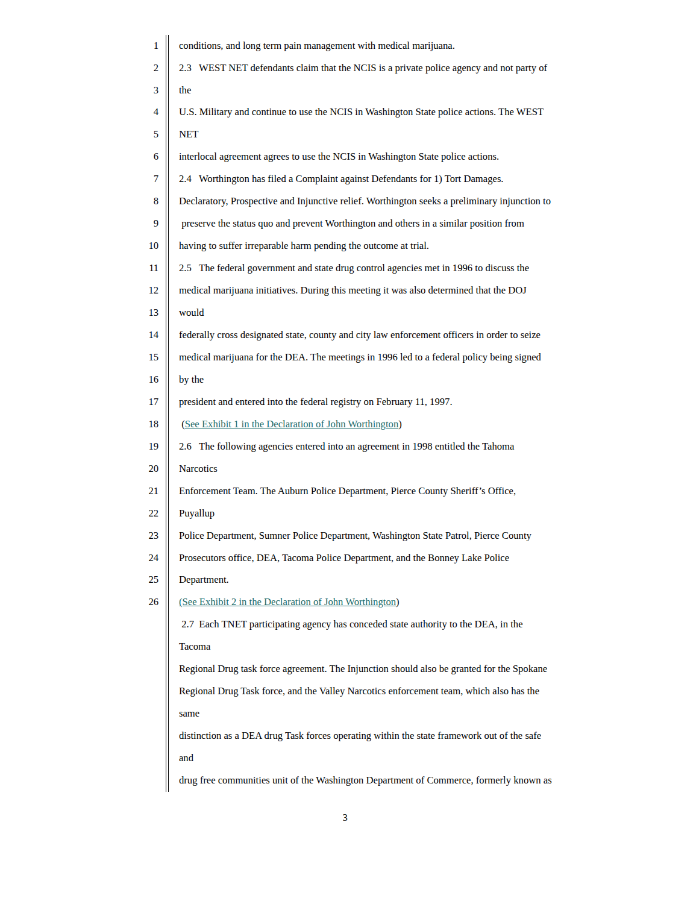1
2
3
4
5
6
7
8
9
10
11
12
13
14
15
16
17
18
19
20
21
22
23
24
25
26
conditions, and long term pain management with medical marijuana.
2.3 WEST NET defendants claim that the NCIS is a private police agency and not party of the
U.S. Military and continue to use the NCIS in Washington State police actions. The WEST NET
interlocal agreement agrees to use the NCIS in Washington State police actions.
2.4 Worthington has filed a Complaint against Defendants for 1) Tort Damages.
Declaratory, Prospective and Injunctive relief. Worthington seeks a preliminary injunction to
preserve the status quo and prevent Worthington and others in a similar position from
having to suffer irreparable harm pending the outcome at trial.
2.5 The federal government and state drug control agencies met in 1996 to discuss the
medical marijuana initiatives. During this meeting it was also determined that the DOJ would
federally cross designated state, county and city law enforcement officers in order to seize
medical marijuana for the DEA. The meetings in 1996 led to a federal policy being signed by the
president and entered into the federal registry on February 11, 1997.
(See Exhibit 1 in the Declaration of John Worthington)
2.6 The following agencies entered into an agreement in 1998 entitled the Tahoma Narcotics
Enforcement Team. The Auburn Police Department, Pierce County Sheriff’s Office, Puyallup
Police Department, Sumner Police Department, Washington State Patrol, Pierce County
Prosecutors office, DEA, Tacoma Police Department, and the Bonney Lake Police Department.
(See Exhibit 2 in the Declaration of John Worthington)
2.7 Each TNET participating agency has conceded state authority to the DEA, in the Tacoma
Regional Drug task force agreement. The Injunction should also be granted for the Spokane
Regional Drug Task force, and the Valley Narcotics enforcement team, which also has the same
distinction as a DEA drug Task forces operating within the state framework out of the safe and
drug free communities unit of the Washington Department of Commerce, formerly known as
3